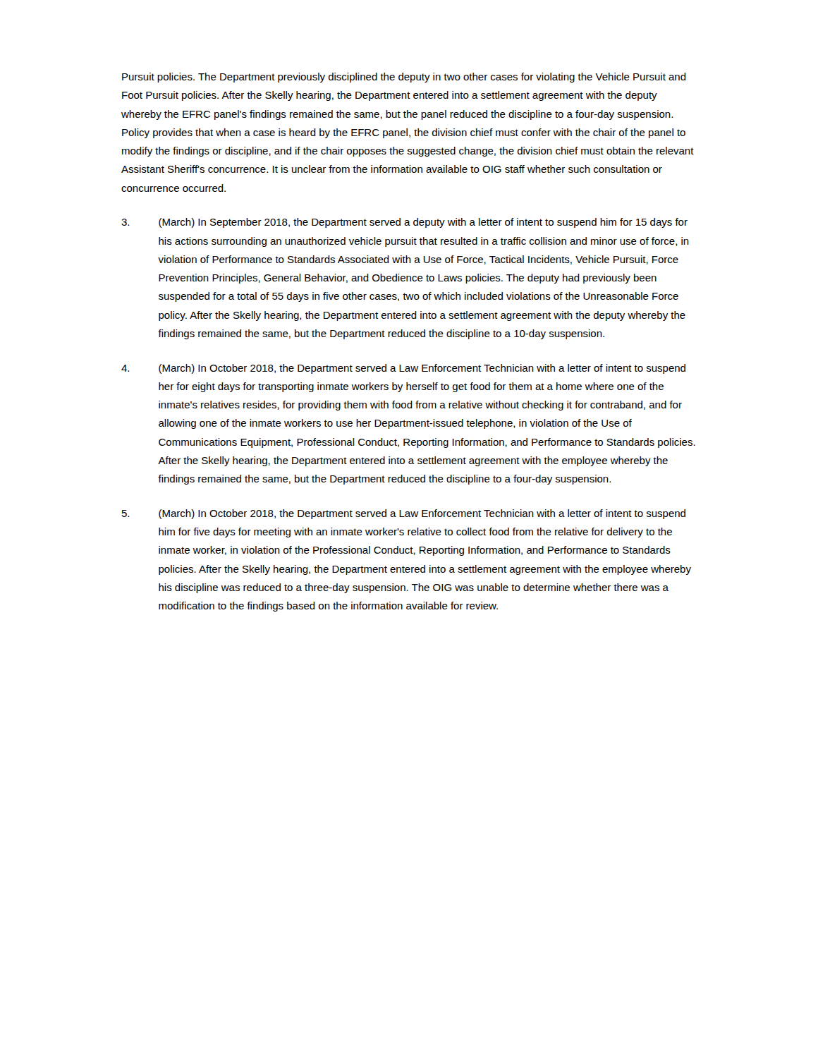Pursuit policies. The Department previously disciplined the deputy in two other cases for violating the Vehicle Pursuit and Foot Pursuit policies. After the Skelly hearing, the Department entered into a settlement agreement with the deputy whereby the EFRC panel's findings remained the same, but the panel reduced the discipline to a four-day suspension. Policy provides that when a case is heard by the EFRC panel, the division chief must confer with the chair of the panel to modify the findings or discipline, and if the chair opposes the suggested change, the division chief must obtain the relevant Assistant Sheriff's concurrence. It is unclear from the information available to OIG staff whether such consultation or concurrence occurred.
3.
(March) In September 2018, the Department served a deputy with a letter of intent to suspend him for 15 days for his actions surrounding an unauthorized vehicle pursuit that resulted in a traffic collision and minor use of force, in violation of Performance to Standards Associated with a Use of Force, Tactical Incidents, Vehicle Pursuit, Force Prevention Principles, General Behavior, and Obedience to Laws policies. The deputy had previously been suspended for a total of 55 days in five other cases, two of which included violations of the Unreasonable Force policy. After the Skelly hearing, the Department entered into a settlement agreement with the deputy whereby the findings remained the same, but the Department reduced the discipline to a 10-day suspension.
4.
(March) In October 2018, the Department served a Law Enforcement Technician with a letter of intent to suspend her for eight days for transporting inmate workers by herself to get food for them at a home where one of the inmate's relatives resides, for providing them with food from a relative without checking it for contraband, and for allowing one of the inmate workers to use her Department-issued telephone, in violation of the Use of Communications Equipment, Professional Conduct, Reporting Information, and Performance to Standards policies. After the Skelly hearing, the Department entered into a settlement agreement with the employee whereby the findings remained the same, but the Department reduced the discipline to a four-day suspension.
5.
(March) In October 2018, the Department served a Law Enforcement Technician with a letter of intent to suspend him for five days for meeting with an inmate worker's relative to collect food from the relative for delivery to the inmate worker, in violation of the Professional Conduct, Reporting Information, and Performance to Standards policies. After the Skelly hearing, the Department entered into a settlement agreement with the employee whereby his discipline was reduced to a three-day suspension. The OIG was unable to determine whether there was a modification to the findings based on the information available for review.